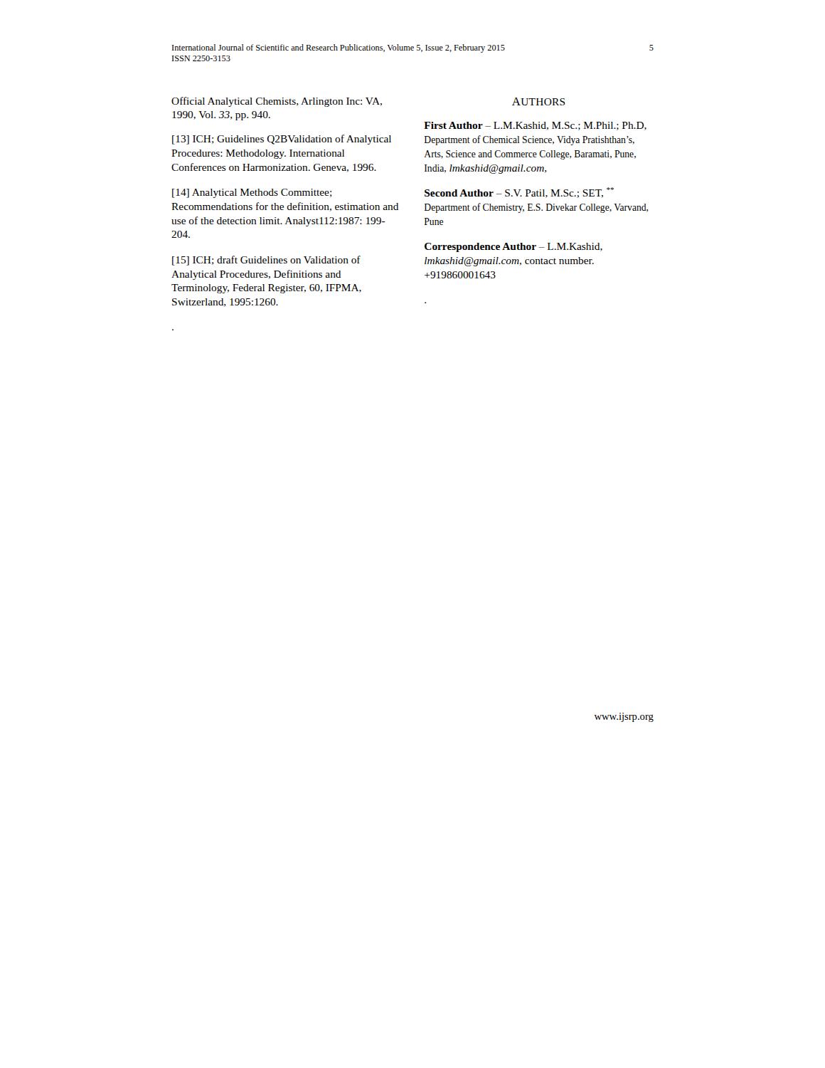International Journal of Scientific and Research Publications, Volume 5, Issue 2, February 2015
ISSN 2250-3153 5
Official Analytical Chemists, Arlington Inc: VA, 1990, Vol. 33, pp. 940.
[13] ICH; Guidelines Q2BValidation of Analytical Procedures: Methodology. International Conferences on Harmonization. Geneva, 1996.
[14] Analytical Methods Committee; Recommendations for the definition, estimation and use of the detection limit. Analyst112:1987: 199- 204.
[15] ICH; draft Guidelines on Validation of Analytical Procedures, Definitions and Terminology, Federal Register, 60, IFPMA, Switzerland, 1995:1260.
.
AUTHORS
First Author – L.M.Kashid, M.Sc.; M.Phil.; Ph.D, Department of Chemical Science, Vidya Pratishthan’s, Arts, Science and Commerce College, Baramati, Pune, India, lmkashid@gmail.com,
Second Author – S.V. Patil, M.Sc.; SET, ** Department of Chemistry, E.S. Divekar College, Varvand, Pune
Correspondence Author – L.M.Kashid, lmkashid@gmail.com, contact number. +919860001643
.
www.ijsrp.org